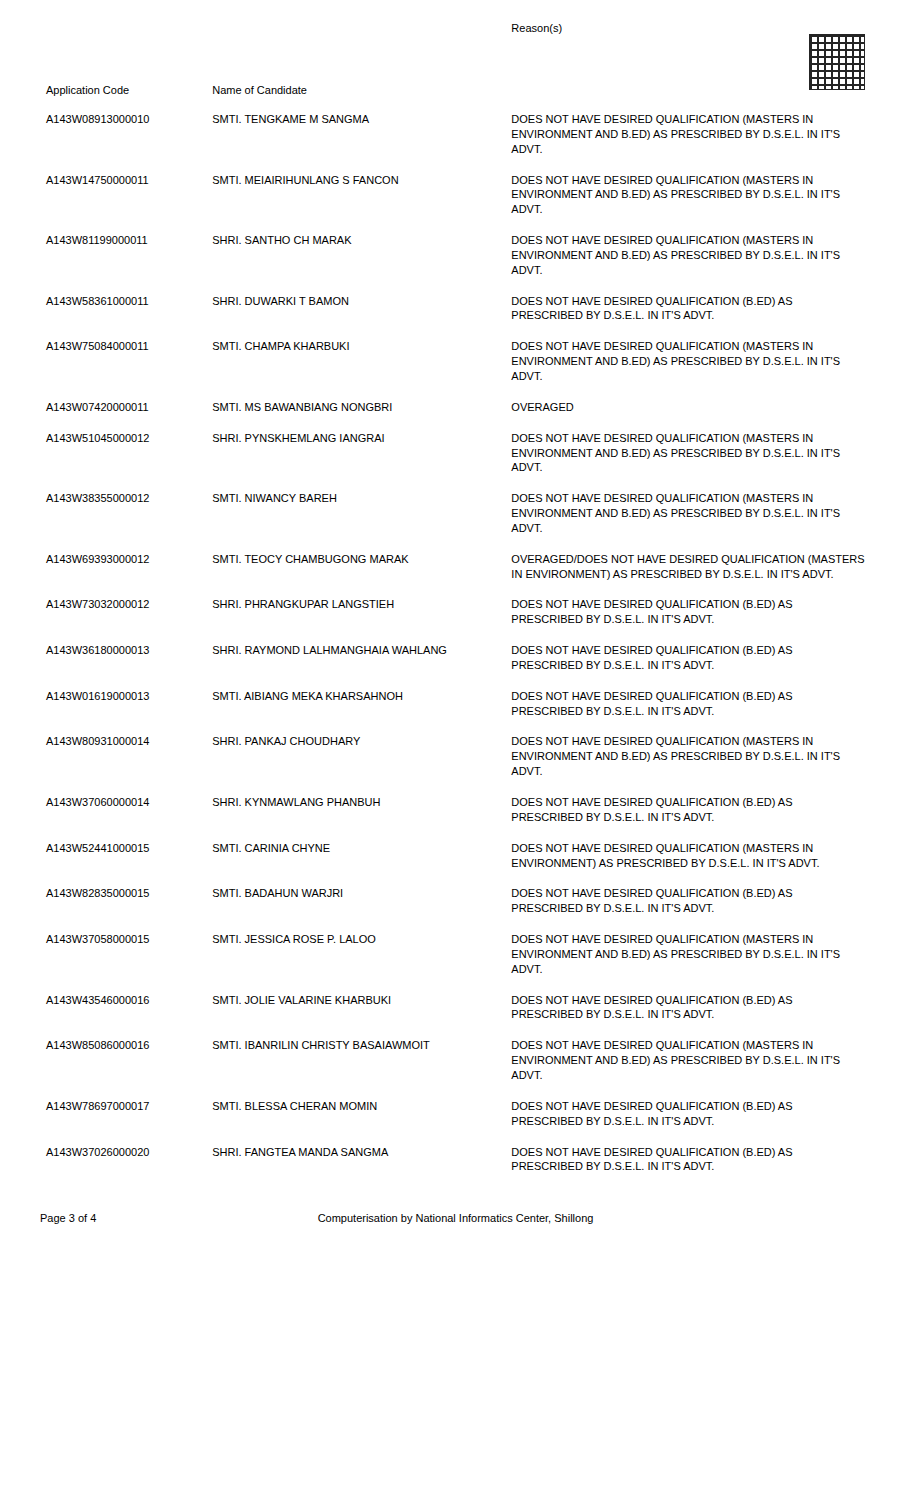| Application Code | Name of Candidate | Reason(s) |
| --- | --- | --- |
| A143W08913000010 | SMTI. TENGKAME M SANGMA | DOES NOT HAVE DESIRED QUALIFICATION (MASTERS IN ENVIRONMENT AND B.ED) AS PRESCRIBED BY D.S.E.L. IN IT'S ADVT. |
| A143W14750000011 | SMTI. MEIAIRIHUNLANG S FANCON | DOES NOT HAVE DESIRED QUALIFICATION (MASTERS IN ENVIRONMENT AND B.ED) AS PRESCRIBED BY D.S.E.L. IN IT'S ADVT. |
| A143W81199000011 | SHRI. SANTHO CH MARAK | DOES NOT HAVE DESIRED QUALIFICATION (MASTERS IN ENVIRONMENT AND B.ED) AS PRESCRIBED BY D.S.E.L. IN IT'S ADVT. |
| A143W58361000011 | SHRI. DUWARKI T BAMON | DOES NOT HAVE DESIRED QUALIFICATION (B.ED) AS PRESCRIBED BY D.S.E.L. IN IT'S ADVT. |
| A143W75084000011 | SMTI. CHAMPA KHARBUKI | DOES NOT HAVE DESIRED QUALIFICATION (MASTERS IN ENVIRONMENT AND B.ED) AS PRESCRIBED BY D.S.E.L. IN IT'S ADVT. |
| A143W07420000011 | SMTI. MS BAWANBIANG NONGBRI | OVERAGED |
| A143W51045000012 | SHRI. PYNSKHEMLANG IANGRAI | DOES NOT HAVE DESIRED QUALIFICATION (MASTERS IN ENVIRONMENT AND B.ED) AS PRESCRIBED BY D.S.E.L. IN IT'S ADVT. |
| A143W38355000012 | SMTI. NIWANCY BAREH | DOES NOT HAVE DESIRED QUALIFICATION (MASTERS IN ENVIRONMENT AND B.ED) AS PRESCRIBED BY D.S.E.L. IN IT'S ADVT. |
| A143W69393000012 | SMTI. TEOCY CHAMBUGONG MARAK | OVERAGED/DOES NOT HAVE DESIRED QUALIFICATION (MASTERS IN ENVIRONMENT) AS PRESCRIBED BY D.S.E.L. IN IT'S ADVT. |
| A143W73032000012 | SHRI. PHRANGKUPAR LANGSTIEH | DOES NOT HAVE DESIRED QUALIFICATION (B.ED) AS PRESCRIBED BY D.S.E.L. IN IT'S ADVT. |
| A143W36180000013 | SHRI. RAYMOND LALHMANGHAIA WAHLANG | DOES NOT HAVE DESIRED QUALIFICATION (B.ED) AS PRESCRIBED BY D.S.E.L. IN IT'S ADVT. |
| A143W01619000013 | SMTI. AIBIANG MEKA KHARSAHNOH | DOES NOT HAVE DESIRED QUALIFICATION (B.ED) AS PRESCRIBED BY D.S.E.L. IN IT'S ADVT. |
| A143W80931000014 | SHRI. PANKAJ CHOUDHARY | DOES NOT HAVE DESIRED QUALIFICATION (MASTERS IN ENVIRONMENT AND B.ED) AS PRESCRIBED BY D.S.E.L. IN IT'S ADVT. |
| A143W37060000014 | SHRI. KYNMAWLANG PHANBUH | DOES NOT HAVE DESIRED QUALIFICATION (B.ED) AS PRESCRIBED BY D.S.E.L. IN IT'S ADVT. |
| A143W52441000015 | SMTI. CARINIA CHYNE | DOES NOT HAVE DESIRED QUALIFICATION (MASTERS IN ENVIRONMENT) AS PRESCRIBED BY D.S.E.L. IN IT'S ADVT. |
| A143W82835000015 | SMTI. BADAHUN WARJRI | DOES NOT HAVE DESIRED QUALIFICATION (B.ED) AS PRESCRIBED BY D.S.E.L. IN IT'S ADVT. |
| A143W37058000015 | SMTI. JESSICA ROSE P. LALOO | DOES NOT HAVE DESIRED QUALIFICATION (MASTERS IN ENVIRONMENT AND B.ED) AS PRESCRIBED BY D.S.E.L. IN IT'S ADVT. |
| A143W43546000016 | SMTI. JOLIE VALARINE KHARBUKI | DOES NOT HAVE DESIRED QUALIFICATION (B.ED) AS PRESCRIBED BY D.S.E.L. IN IT'S ADVT. |
| A143W85086000016 | SMTI. IBANRILIN CHRISTY BASAIAWMOIT | DOES NOT HAVE DESIRED QUALIFICATION (MASTERS IN ENVIRONMENT AND B.ED) AS PRESCRIBED BY D.S.E.L. IN IT'S ADVT. |
| A143W78697000017 | SMTI. BLESSA CHERAN MOMIN | DOES NOT HAVE DESIRED QUALIFICATION (B.ED) AS PRESCRIBED BY D.S.E.L. IN IT'S ADVT. |
| A143W37026000020 | SHRI. FANGTEA MANDA SANGMA | DOES NOT HAVE DESIRED QUALIFICATION (B.ED) AS PRESCRIBED BY D.S.E.L. IN IT'S ADVT. |
Page 3 of 4
Computerisation by National Informatics Center, Shillong